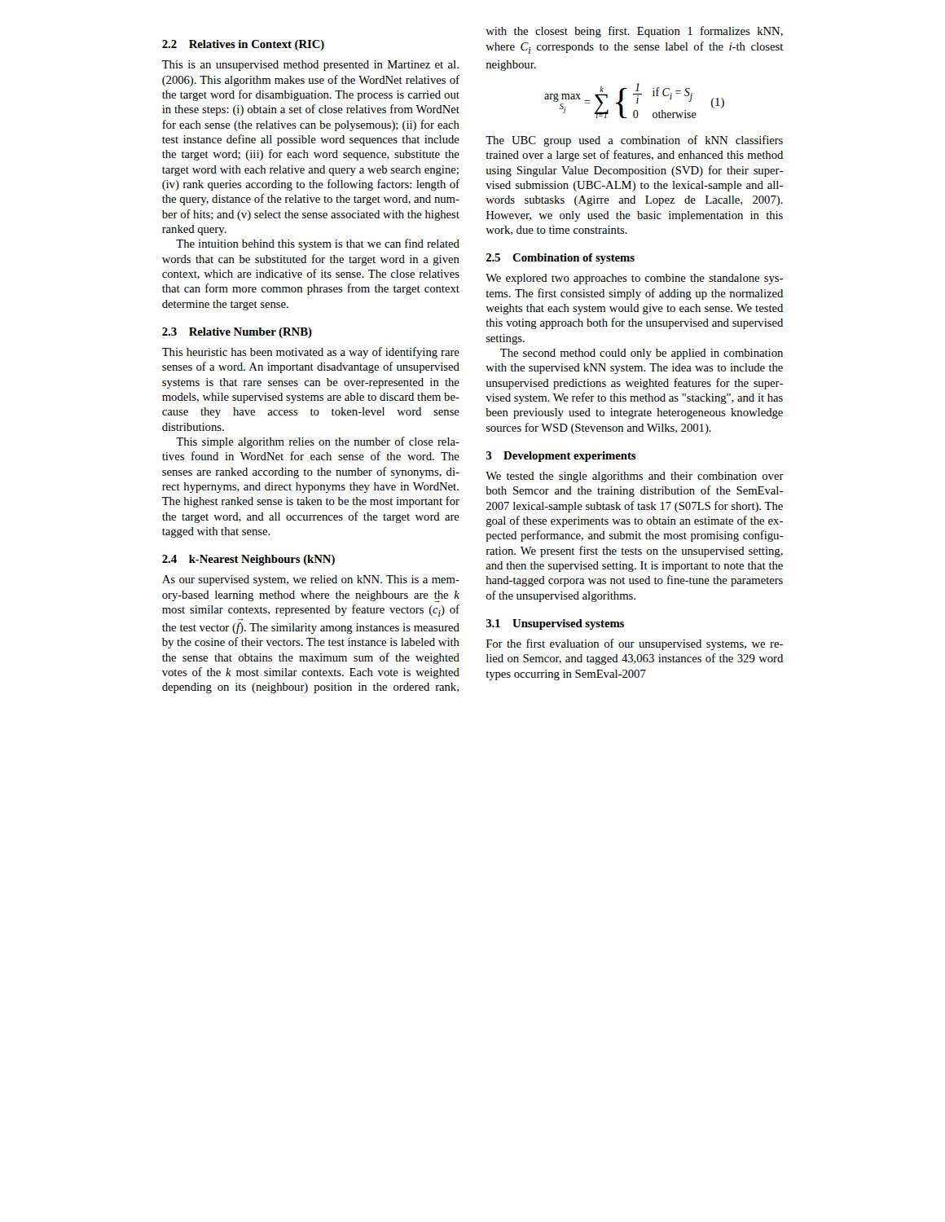2.2 Relatives in Context (RIC)
This is an unsupervised method presented in Martinez et al. (2006). This algorithm makes use of the WordNet relatives of the target word for disambiguation. The process is carried out in these steps: (i) obtain a set of close relatives from WordNet for each sense (the relatives can be polysemous); (ii) for each test instance define all possible word sequences that include the target word; (iii) for each word sequence, substitute the target word with each relative and query a web search engine; (iv) rank queries according to the following factors: length of the query, distance of the relative to the target word, and number of hits; and (v) select the sense associated with the highest ranked query.
The intuition behind this system is that we can find related words that can be substituted for the target word in a given context, which are indicative of its sense. The close relatives that can form more common phrases from the target context determine the target sense.
2.3 Relative Number (RNB)
This heuristic has been motivated as a way of identifying rare senses of a word. An important disadvantage of unsupervised systems is that rare senses can be over-represented in the models, while supervised systems are able to discard them because they have access to token-level word sense distributions.
This simple algorithm relies on the number of close relatives found in WordNet for each sense of the word. The senses are ranked according to the number of synonyms, direct hypernyms, and direct hyponyms they have in WordNet. The highest ranked sense is taken to be the most important for the target word, and all occurrences of the target word are tagged with that sense.
2.4 k-Nearest Neighbours (kNN)
As our supervised system, we relied on kNN. This is a memory-based learning method where the neighbours are the k most similar contexts, represented by feature vectors (ci) of the test vector (f). The similarity among instances is measured by the cosine of their vectors. The test instance is labeled with the sense that obtains the maximum sum of the weighted votes of the k most similar contexts. Each vote is weighted depending on its (neighbour) position in the ordered rank, with the closest being first. Equation 1 formalizes kNN, where Ci corresponds to the sense label of the i-th closest neighbour.
arg max Sj = k ∑ i=1 { 1 i if Ci = Sj 0 otherwise
(1)
The UBC group used a combination of kNN classifiers trained over a large set of features, and enhanced this method using Singular Value Decomposition (SVD) for their supervised submission (UBC-ALM) to the lexical-sample and all-words subtasks (Agirre and Lopez de Lacalle, 2007). However, we only used the basic implementation in this work, due to time constraints.
2.5 Combination of systems
We explored two approaches to combine the standalone systems. The first consisted simply of adding up the normalized weights that each system would give to each sense. We tested this voting approach both for the unsupervised and supervised settings.
The second method could only be applied in combination with the supervised kNN system. The idea was to include the unsupervised predictions as weighted features for the supervised system. We refer to this method as "stacking", and it has been previously used to integrate heterogeneous knowledge sources for WSD (Stevenson and Wilks, 2001).
3 Development experiments
We tested the single algorithms and their combination over both Semcor and the training distribution of the SemEval-2007 lexical-sample subtask of task 17 (S07LS for short). The goal of these experiments was to obtain an estimate of the expected performance, and submit the most promising configuration. We present first the tests on the unsupervised setting, and then the supervised setting. It is important to note that the hand-tagged corpora was not used to fine-tune the parameters of the unsupervised algorithms.
3.1 Unsupervised systems
For the first evaluation of our unsupervised systems, we relied on Semcor, and tagged 43,063 instances of the 329 word types occurring in SemEval-2007